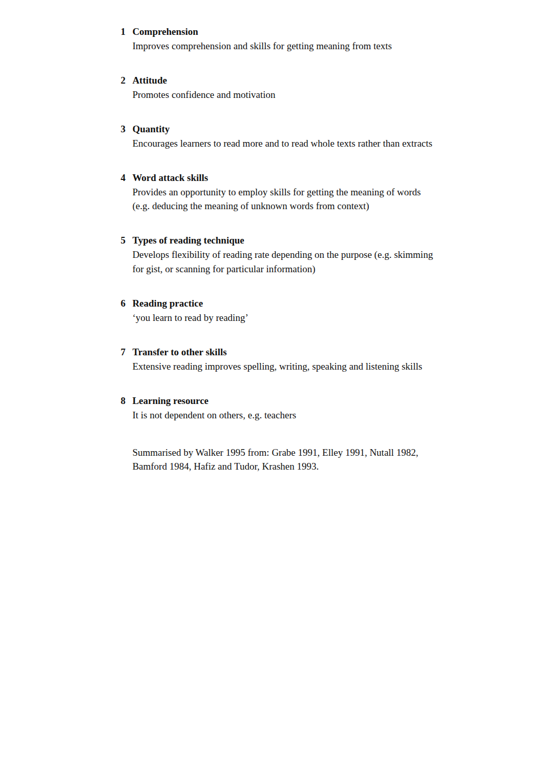Comprehension Improves comprehension and skills for getting meaning from texts
Attitude Promotes confidence and motivation
Quantity Encourages learners to read more and to read whole texts rather than extracts
Word attack skills Provides an opportunity to employ skills for getting the meaning of words (e.g. deducing the meaning of unknown words from context)
Types of reading technique Develops flexibility of reading rate depending on the purpose (e.g. skimming for gist, or scanning for particular information)
Reading practice ‘you learn to read by reading’
Transfer to other skills Extensive reading improves spelling, writing, speaking and listening skills
Learning resource It is not dependent on others, e.g. teachers
Summarised by Walker 1995 from: Grabe 1991, Elley 1991, Nutall 1982, Bamford 1984, Hafiz and Tudor, Krashen 1993.